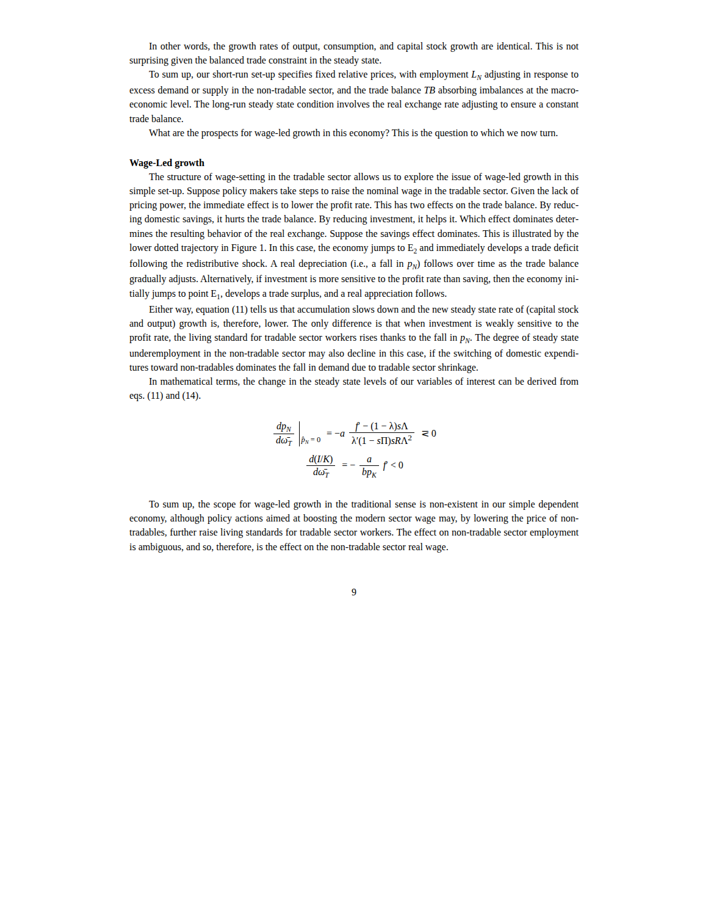In other words, the growth rates of output, consumption, and capital stock growth are identical. This is not surprising given the balanced trade constraint in the steady state.
To sum up, our short-run set-up specifies fixed relative prices, with employment LN adjusting in response to excess demand or supply in the non-tradable sector, and the trade balance TB absorbing imbalances at the macroeconomic level. The long-run steady state condition involves the real exchange rate adjusting to ensure a constant trade balance.
What are the prospects for wage-led growth in this economy? This is the question to which we now turn.
Wage-Led growth
The structure of wage-setting in the tradable sector allows us to explore the issue of wage-led growth in this simple set-up. Suppose policy makers take steps to raise the nominal wage in the tradable sector. Given the lack of pricing power, the immediate effect is to lower the profit rate. This has two effects on the trade balance. By reducing domestic savings, it hurts the trade balance. By reducing investment, it helps it. Which effect dominates determines the resulting behavior of the real exchange. Suppose the savings effect dominates. This is illustrated by the lower dotted trajectory in Figure 1. In this case, the economy jumps to E2 and immediately develops a trade deficit following the redistributive shock. A real depreciation (i.e., a fall in pN) follows over time as the trade balance gradually adjusts. Alternatively, if investment is more sensitive to the profit rate than saving, then the economy initially jumps to point E1, develops a trade surplus, and a real appreciation follows.
Either way, equation (11) tells us that accumulation slows down and the new steady state rate of (capital stock and output) growth is, therefore, lower. The only difference is that when investment is weakly sensitive to the profit rate, the living standard for tradable sector workers rises thanks to the fall in pN. The degree of steady state underemployment in the non-tradable sector may also decline in this case, if the switching of domestic expenditures toward non-tradables dominates the fall in demand due to tradable sector shrinkage.
In mathematical terms, the change in the steady state levels of our variables of interest can be derived from eqs. (11) and (14).
dpN dω̄T p̂N = 0 = −a f′ − (1 − λ)s Λ λ′(1 − s Π)sRΛ2 ⋜ 0
d(I/K) dω̄T = − abpK f′ < 0
To sum up, the scope for wage-led growth in the traditional sense is non-existent in our simple dependent economy, although policy actions aimed at boosting the modern sector wage may, by lowering the price of non-tradables, further raise living standards for tradable sector workers. The effect on non-tradable sector employment is ambiguous, and so, therefore, is the effect on the non-tradable sector real wage.
9